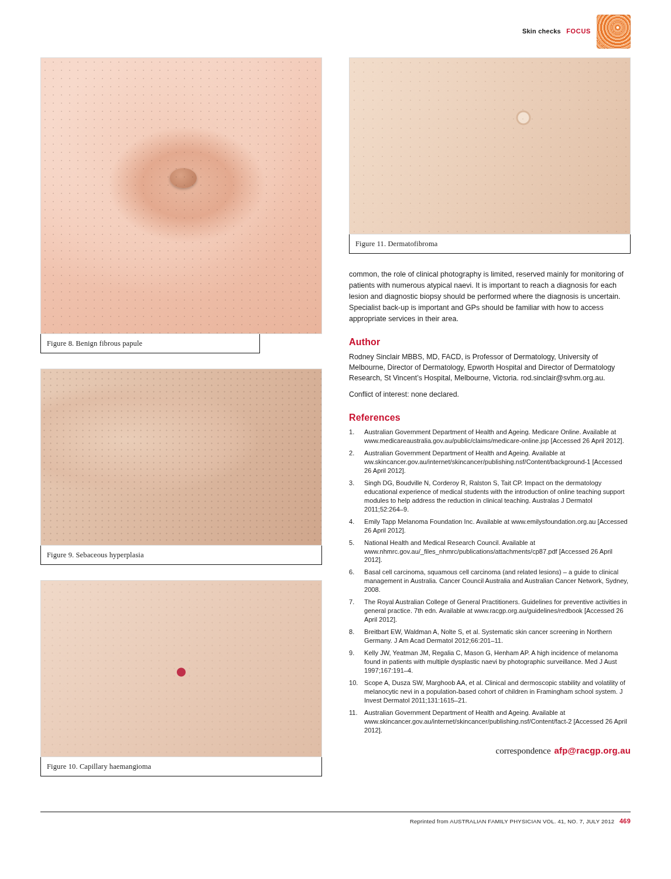Skin checks FOCUS
Figure 8. Benign fibrous papule
Figure 9. Sebaceous hyperplasia
Figure 10. Capillary haemangioma
Figure 11. Dermatofibroma
common, the role of clinical photography is limited, reserved mainly for monitoring of patients with numerous atypical naevi. It is important to reach a diagnosis for each lesion and diagnostic biopsy should be performed where the diagnosis is uncertain. Specialist back-up is important and GPs should be familiar with how to access appropriate services in their area.
Author
Rodney Sinclair MBBS, MD, FACD, is Professor of Dermatology, University of Melbourne, Director of Dermatology, Epworth Hospital and Director of Dermatology Research, St Vincent’s Hospital, Melbourne, Victoria. rod.sinclair@svhm.org.au.
Conflict of interest: none declared.
References
Australian Government Department of Health and Ageing. Medicare Online. Available at www.medicareaustralia.gov.au/public/claims/medicare-online.jsp [Accessed 26 April 2012].
Australian Government Department of Health and Ageing. Available at ww.skincancer.gov.au/internet/skincancer/publishing.nsf/Content/background-1 [Accessed 26 April 2012].
Singh DG, Boudville N, Corderoy R, Ralston S, Tait CP. Impact on the dermatology educational experience of medical students with the introduction of online teaching support modules to help address the reduction in clinical teaching. Australas J Dermatol 2011;52:264–9.
Emily Tapp Melanoma Foundation Inc. Available at www.emilysfoundation.org.au [Accessed 26 April 2012].
National Health and Medical Research Council. Available at www.nhmrc.gov.au/_files_nhmrc/publications/attachments/cp87.pdf [Accessed 26 April 2012].
Basal cell carcinoma, squamous cell carcinoma (and related lesions) – a guide to clinical management in Australia. Cancer Council Australia and Australian Cancer Network, Sydney, 2008.
The Royal Australian College of General Practitioners. Guidelines for preventive activities in general practice. 7th edn. Available at www.racgp.org.au/guidelines/redbook [Accessed 26 April 2012].
Breitbart EW, Waldman A, Nolte S, et al. Systematic skin cancer screening in Northern Germany. J Am Acad Dermatol 2012;66:201–11.
Kelly JW, Yeatman JM, Regalia C, Mason G, Henham AP. A high incidence of melanoma found in patients with multiple dysplastic naevi by photographic surveillance. Med J Aust 1997;167:191–4.
Scope A, Dusza SW, Marghoob AA, et al. Clinical and dermoscopic stability and volatility of melanocytic nevi in a population-based cohort of children in Framingham school system. J Invest Dermatol 2011;131:1615–21.
Australian Government Department of Health and Ageing. Available at www.skincancer.gov.au/internet/skincancer/publishing.nsf/Content/fact-2 [Accessed 26 April 2012].
correspondence afp@racgp.org.au
Reprinted from AUSTRALIAN FAMILY PHYSICIAN VOL. 41, NO. 7, JULY 2012 469